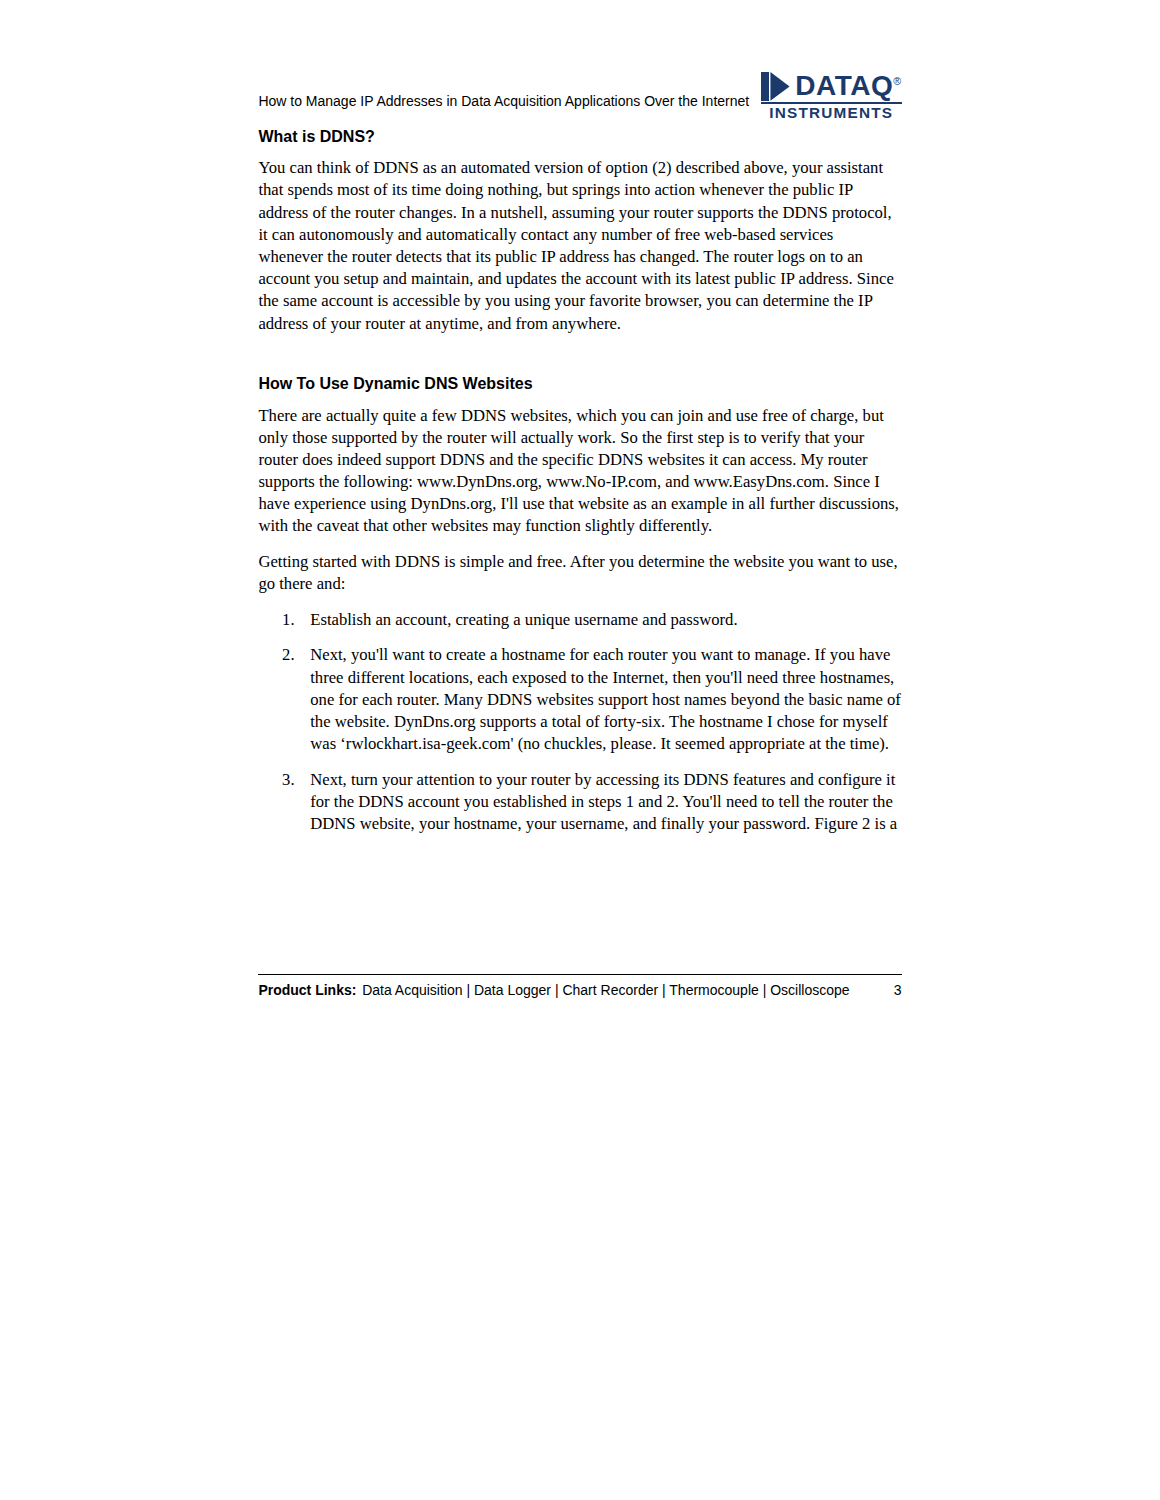How to Manage IP Addresses in Data Acquisition Applications Over the Internet
DATAQ®
INSTRUMENTS
What is DDNS?
You can think of DDNS as an automated version of option (2) described above, your assistant that spends most of its time doing nothing, but springs into action whenever the public IP address of the router changes. In a nutshell, assuming your router supports the DDNS protocol, it can autonomously and automatically contact any number of free web-based services whenever the router detects that its public IP address has changed. The router logs on to an account you setup and maintain, and updates the account with its latest public IP address. Since the same account is accessible by you using your favorite browser, you can determine the IP address of your router at anytime, and from anywhere.
How To Use Dynamic DNS Websites
There are actually quite a few DDNS websites, which you can join and use free of charge, but only those supported by the router will actually work. So the first step is to verify that your router does indeed support DDNS and the specific DDNS websites it can access. My router supports the following: www.DynDns.org, www.No-IP.com, and www.EasyDns.com. Since I have experience using DynDns.org, I'll use that website as an example in all further discussions, with the caveat that other websites may function slightly differently.
Getting started with DDNS is simple and free. After you determine the website you want to use, go there and:
Establish an account, creating a unique username and password.
Next, you'll want to create a hostname for each router you want to manage. If you have three different locations, each exposed to the Internet, then you'll need three hostnames, one for each router. Many DDNS websites support host names beyond the basic name of the website. DynDns.org supports a total of forty-six. The hostname I chose for myself was ‘rwlockhart.isa-geek.com' (no chuckles, please. It seemed appropriate at the time).
Next, turn your attention to your router by accessing its DDNS features and configure it for the DDNS account you established in steps 1 and 2. You'll need to tell the router the DDNS website, your hostname, your username, and finally your password. Figure 2 is a
Product Links: Data Acquisition | Data Logger | Chart Recorder | Thermocouple | Oscilloscope 3